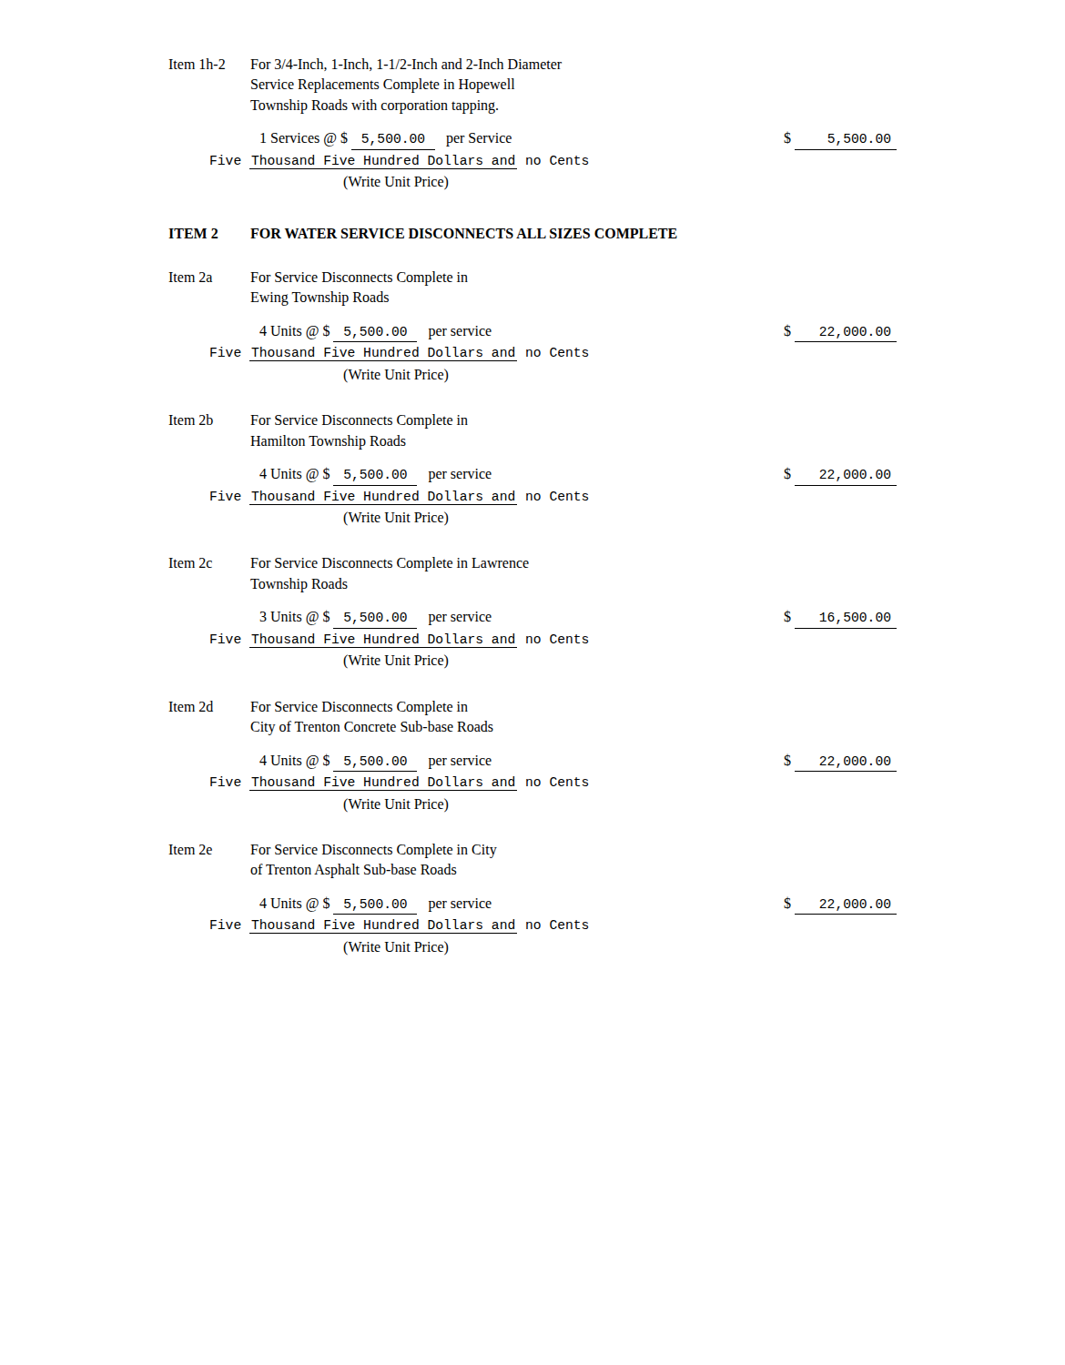Item 1h-2
For 3/4-Inch, 1-Inch, 1-1/2-Inch and 2-Inch Diameter
Service Replacements Complete in Hopewell
Township Roads with corporation tapping.
1 Services @ $ 5,500.00 per Service $ 5,500.00
Five Thousand Five Hundred Dollars and no Cents
(Write Unit Price)
ITEM 2
FOR WATER SERVICE DISCONNECTS ALL SIZES COMPLETE
Item 2a
For Service Disconnects Complete in
Ewing Township Roads
4 Units @ $ 5,500.00 per service $ 22,000.00
Five Thousand Five Hundred Dollars and no Cents
(Write Unit Price)
Item 2b
For Service Disconnects Complete in
Hamilton Township Roads
4 Units @ $ 5,500.00 per service $ 22,000.00
Five Thousand Five Hundred Dollars and no Cents
(Write Unit Price)
Item 2c
For Service Disconnects Complete in Lawrence
Township Roads
3 Units @ $ 5,500.00 per service $ 16,500.00
Five Thousand Five Hundred Dollars and no Cents
(Write Unit Price)
Item 2d
For Service Disconnects Complete in
City of Trenton Concrete Sub-base Roads
4 Units @ $ 5,500.00 per service $ 22,000.00
Five Thousand Five Hundred Dollars and no Cents
(Write Unit Price)
Item 2e
For Service Disconnects Complete in City
of Trenton Asphalt Sub-base Roads
4 Units @ $ 5,500.00 per service $ 22,000.00
Five Thousand Five Hundred Dollars and no Cents
(Write Unit Price)